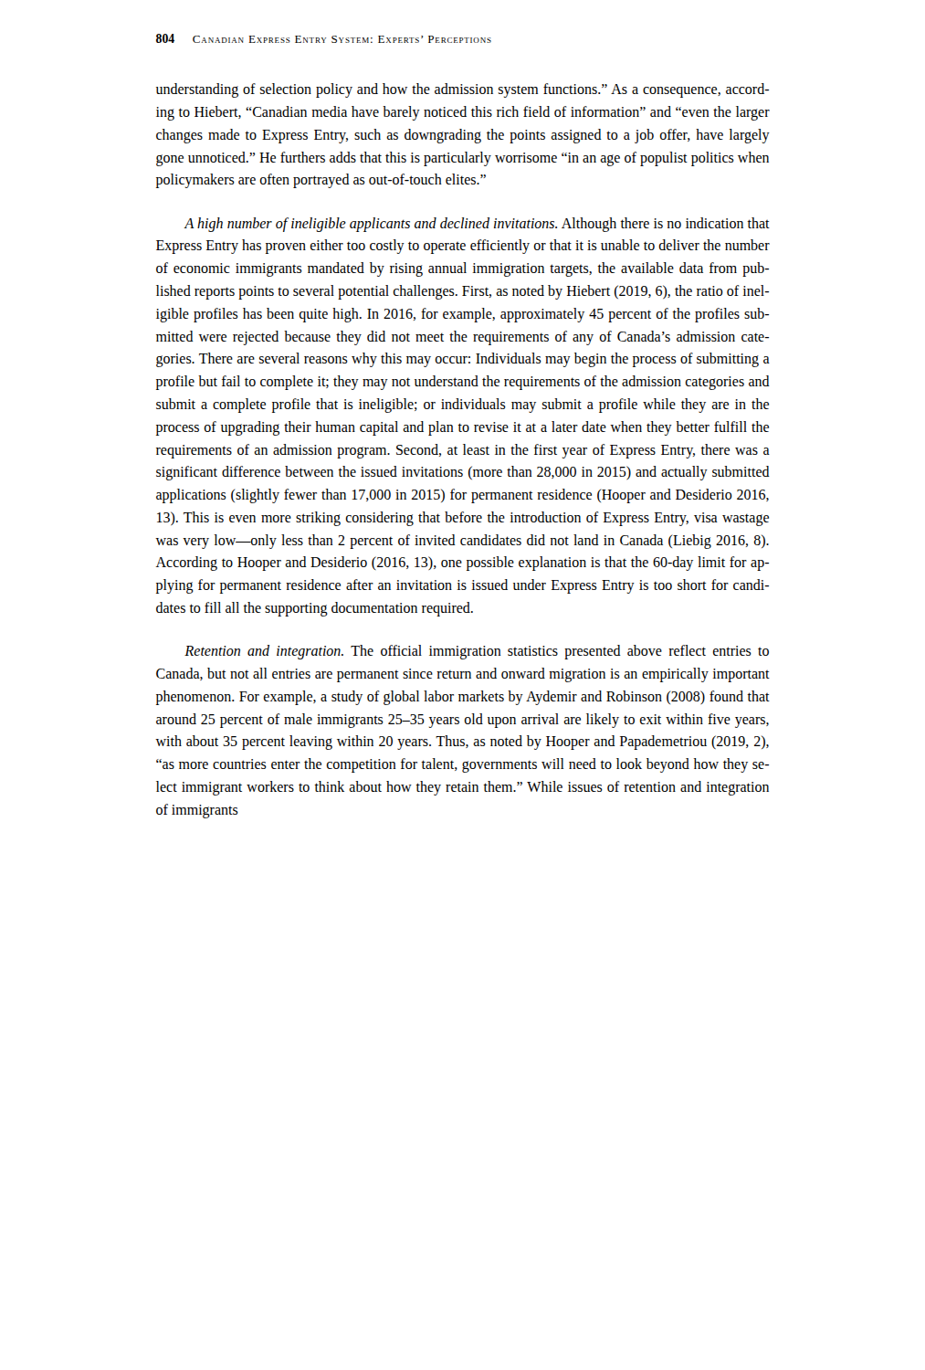804 Canadian Express Entry System: Experts’ Perceptions
understanding of selection policy and how the admission system functions.” As a consequence, according to Hiebert, “Canadian media have barely noticed this rich field of information” and “even the larger changes made to Express Entry, such as downgrading the points assigned to a job offer, have largely gone unnoticed.” He furthers adds that this is particularly worrisome “in an age of populist politics when policymakers are often portrayed as out-of-touch elites.”
A high number of ineligible applicants and declined invitations. Although there is no indication that Express Entry has proven either too costly to operate efficiently or that it is unable to deliver the number of economic immigrants mandated by rising annual immigration targets, the available data from published reports points to several potential challenges. First, as noted by Hiebert (2019, 6), the ratio of ineligible profiles has been quite high. In 2016, for example, approximately 45 percent of the profiles submitted were rejected because they did not meet the requirements of any of Canada’s admission categories. There are several reasons why this may occur: Individuals may begin the process of submitting a profile but fail to complete it; they may not understand the requirements of the admission categories and submit a complete profile that is ineligible; or individuals may submit a profile while they are in the process of upgrading their human capital and plan to revise it at a later date when they better fulfill the requirements of an admission program. Second, at least in the first year of Express Entry, there was a significant difference between the issued invitations (more than 28,000 in 2015) and actually submitted applications (slightly fewer than 17,000 in 2015) for permanent residence (Hooper and Desiderio 2016, 13). This is even more striking considering that before the introduction of Express Entry, visa wastage was very low—only less than 2 percent of invited candidates did not land in Canada (Liebig 2016, 8). According to Hooper and Desiderio (2016, 13), one possible explanation is that the 60-day limit for applying for permanent residence after an invitation is issued under Express Entry is too short for candidates to fill all the supporting documentation required.
Retention and integration. The official immigration statistics presented above reflect entries to Canada, but not all entries are permanent since return and onward migration is an empirically important phenomenon. For example, a study of global labor markets by Aydemir and Robinson (2008) found that around 25 percent of male immigrants 25–35 years old upon arrival are likely to exit within five years, with about 35 percent leaving within 20 years. Thus, as noted by Hooper and Papademetriou (2019, 2), “as more countries enter the competition for talent, governments will need to look beyond how they select immigrant workers to think about how they retain them.” While issues of retention and integration of immigrants